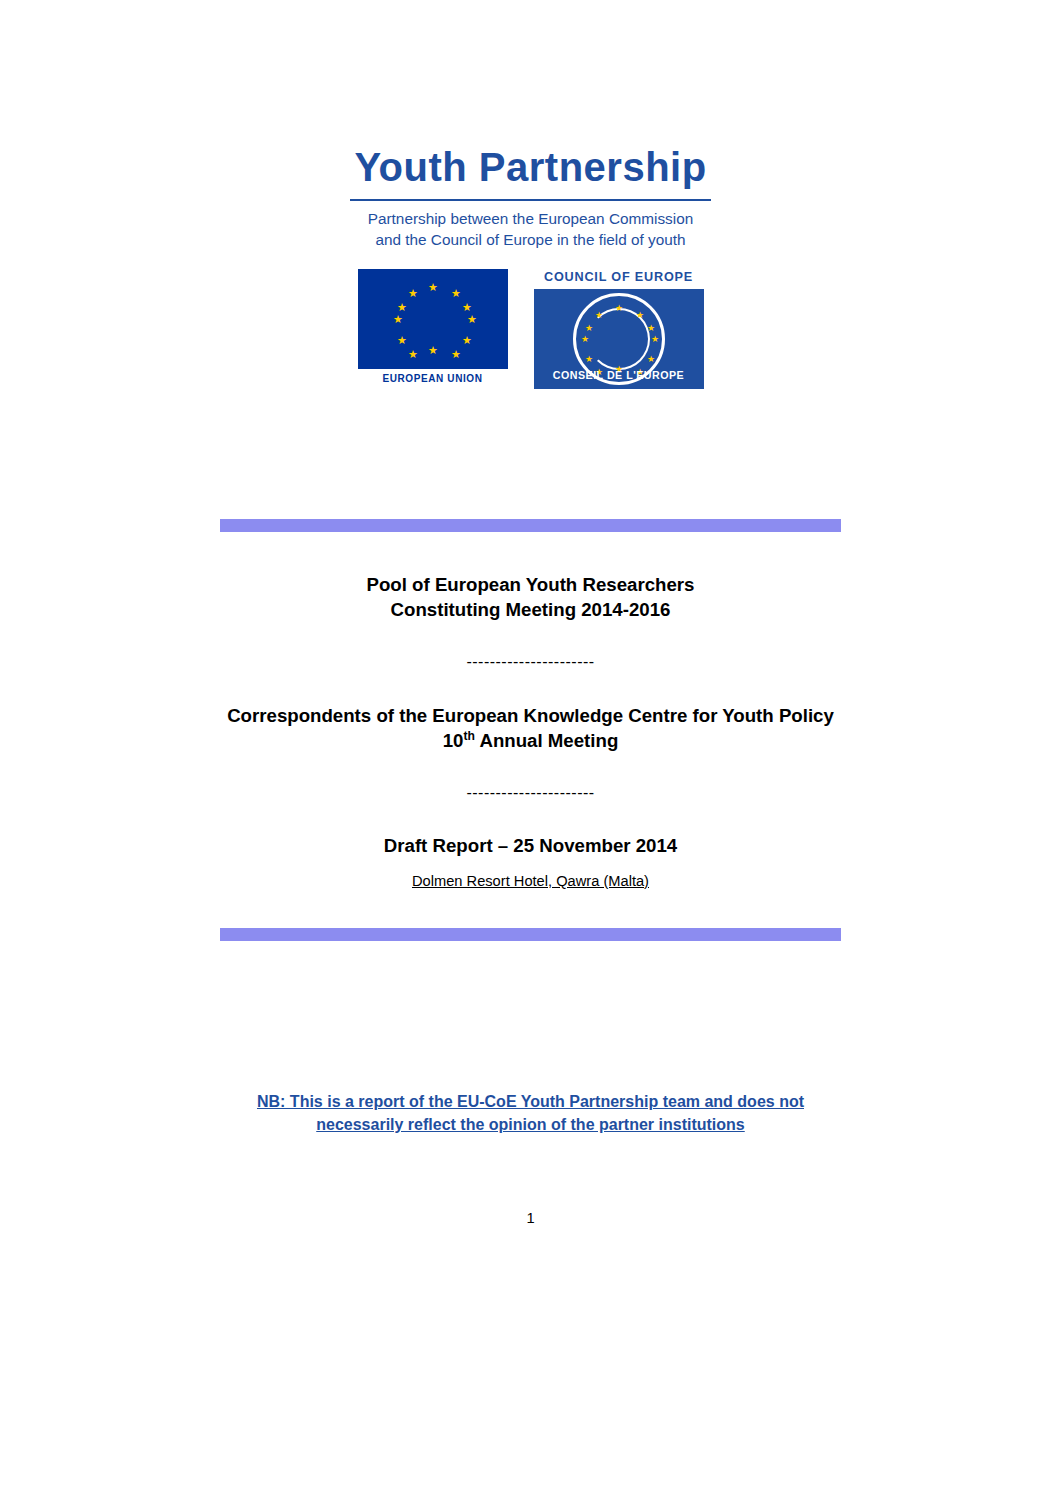Youth Partnership
Partnership between the European Commission
and the Council of Europe in the field of youth
★ ★ ★ ★ ★ ★ ★ ★ ★ ★ ★ ★
EUROPEAN UNION
COUNCIL OF EUROPE
★ ★ ★ ★ ★ ★ ★ ★ ★ ★ ★ ★
CONSEIL DE L'EUROPE
Pool of European Youth Researchers
Constituting Meeting 2014-2016
----------------------
Correspondents of the European Knowledge Centre for Youth Policy
10th Annual Meeting
----------------------
Draft Report – 25 November 2014
Dolmen Resort Hotel, Qawra (Malta)
NB: This is a report of the EU-CoE Youth Partnership team and does not
necessarily reflect the opinion of the partner institutions
1